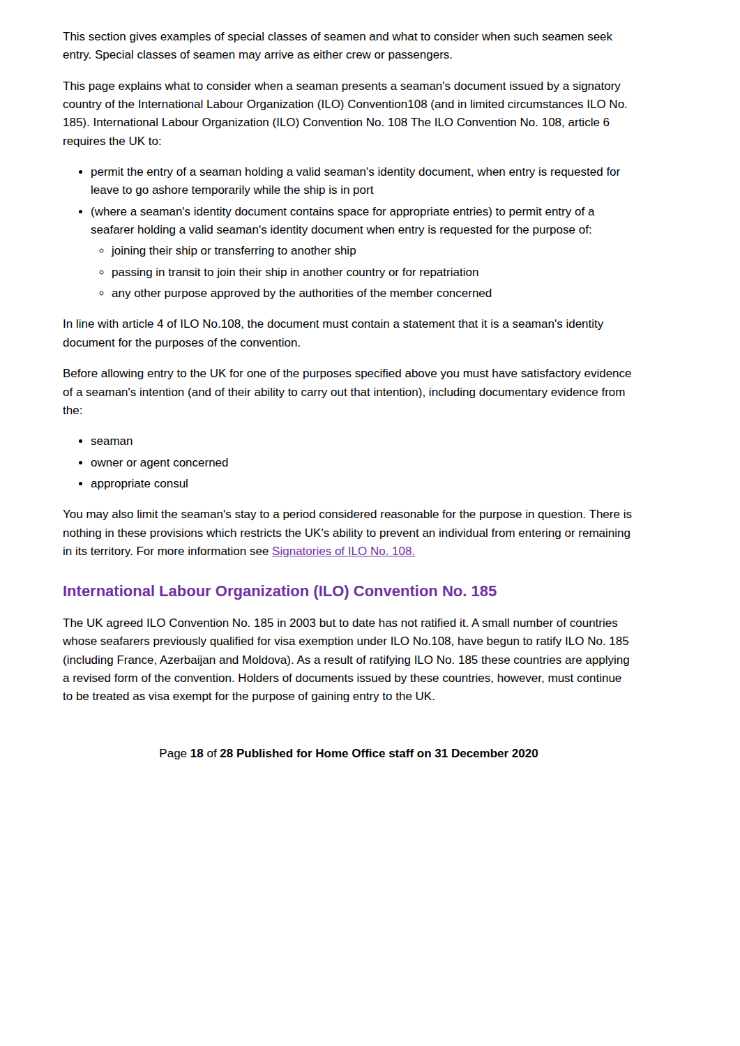This section gives examples of special classes of seamen and what to consider when such seamen seek entry. Special classes of seamen may arrive as either crew or passengers.
This page explains what to consider when a seaman presents a seaman's document issued by a signatory country of the International Labour Organization (ILO) Convention108 (and in limited circumstances ILO No. 185). International Labour Organization (ILO) Convention No. 108 The ILO Convention No. 108, article 6 requires the UK to:
permit the entry of a seaman holding a valid seaman's identity document, when entry is requested for leave to go ashore temporarily while the ship is in port
(where a seaman's identity document contains space for appropriate entries) to permit entry of a seafarer holding a valid seaman's identity document when entry is requested for the purpose of:
joining their ship or transferring to another ship
passing in transit to join their ship in another country or for repatriation
any other purpose approved by the authorities of the member concerned
In line with article 4 of ILO No.108, the document must contain a statement that it is a seaman's identity document for the purposes of the convention.
Before allowing entry to the UK for one of the purposes specified above you must have satisfactory evidence of a seaman's intention (and of their ability to carry out that intention), including documentary evidence from the:
seaman
owner or agent concerned
appropriate consul
You may also limit the seaman's stay to a period considered reasonable for the purpose in question. There is nothing in these provisions which restricts the UK's ability to prevent an individual from entering or remaining in its territory. For more information see Signatories of ILO No. 108.
International Labour Organization (ILO) Convention No. 185
The UK agreed ILO Convention No. 185 in 2003 but to date has not ratified it. A small number of countries whose seafarers previously qualified for visa exemption under ILO No.108, have begun to ratify ILO No. 185 (including France, Azerbaijan and Moldova). As a result of ratifying ILO No. 185 these countries are applying a revised form of the convention. Holders of documents issued by these countries, however, must continue to be treated as visa exempt for the purpose of gaining entry to the UK.
Page 18 of 28 Published for Home Office staff on 31 December 2020